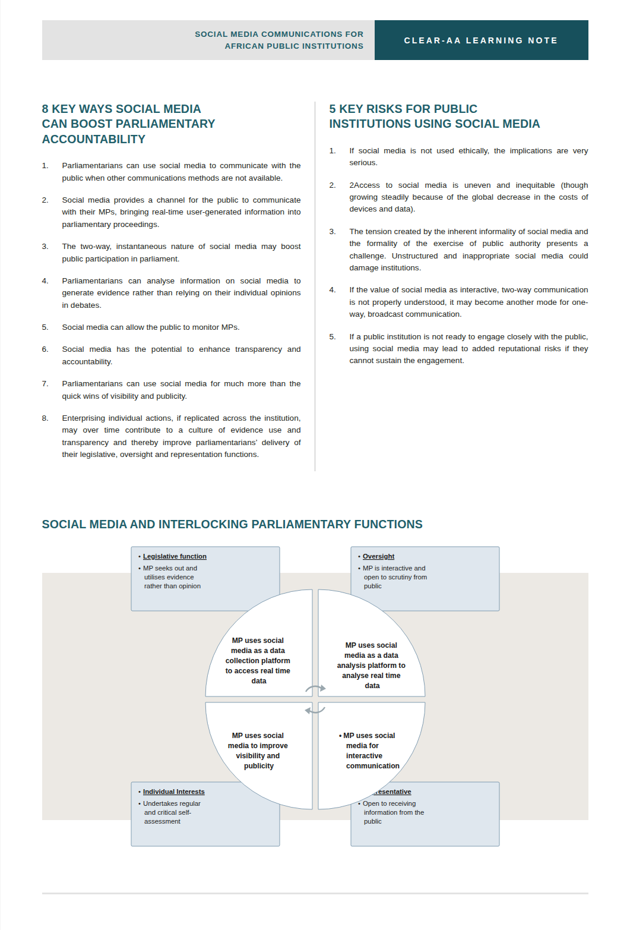Social Media Communications for African Public Institutions
CLEAR-AA Learning Note
8 Key Ways Social Media
Can Boost Parliamentary
Accountability
Parliamentarians can use social media to communicate with the public when other communications methods are not available.
Social media provides a channel for the public to communicate with their MPs, bringing real-time user-generated information into parliamentary proceedings.
The two-way, instantaneous nature of social media may boost public participation in parliament.
Parliamentarians can analyse information on social media to generate evidence rather than relying on their individual opinions in debates.
Social media can allow the public to monitor MPs.
Social media has the potential to enhance transparency and accountability.
Parliamentarians can use social media for much more than the quick wins of visibility and publicity.
Enterprising individual actions, if replicated across the institution, may over time contribute to a culture of evidence use and transparency and thereby improve parliamentarians’ delivery of their legislative, oversight and representation functions.
5 Key Risks for Public
Institutions Using Social Media
If social media is not used ethically, the implications are very serious.
2Access to social media is uneven and inequitable (though growing steadily because of the global decrease in the costs of devices and data).
The tension created by the inherent informality of social media and the formality of the exercise of public authority presents a challenge. Unstructured and inappropriate social media could damage institutions.
If the value of social media as interactive, two-way communication is not properly understood, it may become another mode for one-way, broadcast communication.
If a public institution is not ready to engage closely with the public, using social media may lead to added reputational risks if they cannot sustain the engagement.
Social Media and Interlocking Parliamentary Functions
•Legislative function •MP seeks out and utilises evidence rather than opinion •Oversight •MP is interactive and open to scrutiny from public •Individual Interests •Undertakes regular and critical self- assessment •Representative •Open to receiving information from the public MP uses social media as a data collection platform to access real time data MP uses social media as a data analysis platform to analyse real time data MP uses social media to improve visibility and publicity •MP uses social media for interactive communication